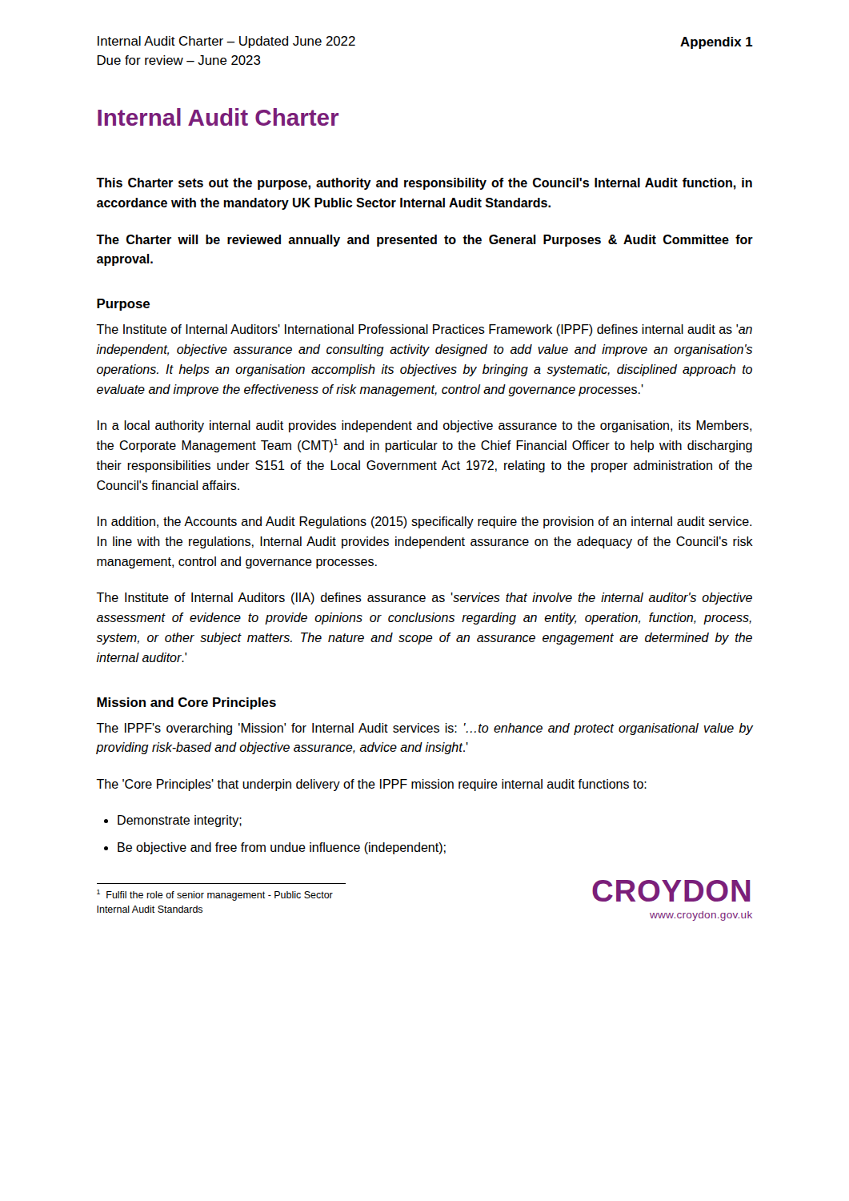Internal Audit Charter – Updated June 2022
Due for review – June 2023
Appendix 1
Internal Audit Charter
This Charter sets out the purpose, authority and responsibility of the Council's Internal Audit function, in accordance with the mandatory UK Public Sector Internal Audit Standards.
The Charter will be reviewed annually and presented to the General Purposes & Audit Committee for approval.
Purpose
The Institute of Internal Auditors' International Professional Practices Framework (IPPF) defines internal audit as 'an independent, objective assurance and consulting activity designed to add value and improve an organisation's operations. It helps an organisation accomplish its objectives by bringing a systematic, disciplined approach to evaluate and improve the effectiveness of risk management, control and governance processes.'
In a local authority internal audit provides independent and objective assurance to the organisation, its Members, the Corporate Management Team (CMT)1 and in particular to the Chief Financial Officer to help with discharging their responsibilities under S151 of the Local Government Act 1972, relating to the proper administration of the Council's financial affairs.
In addition, the Accounts and Audit Regulations (2015) specifically require the provision of an internal audit service. In line with the regulations, Internal Audit provides independent assurance on the adequacy of the Council's risk management, control and governance processes.
The Institute of Internal Auditors (IIA) defines assurance as 'services that involve the internal auditor's objective assessment of evidence to provide opinions or conclusions regarding an entity, operation, function, process, system, or other subject matters. The nature and scope of an assurance engagement are determined by the internal auditor.'
Mission and Core Principles
The IPPF's overarching 'Mission' for Internal Audit services is: '…to enhance and protect organisational value by providing risk-based and objective assurance, advice and insight.'
The 'Core Principles' that underpin delivery of the IPPF mission require internal audit functions to:
Demonstrate integrity;
Be objective and free from undue influence (independent);
1 Fulfil the role of senior management - Public Sector Internal Audit Standards
CROYDON
www.croydon.gov.uk